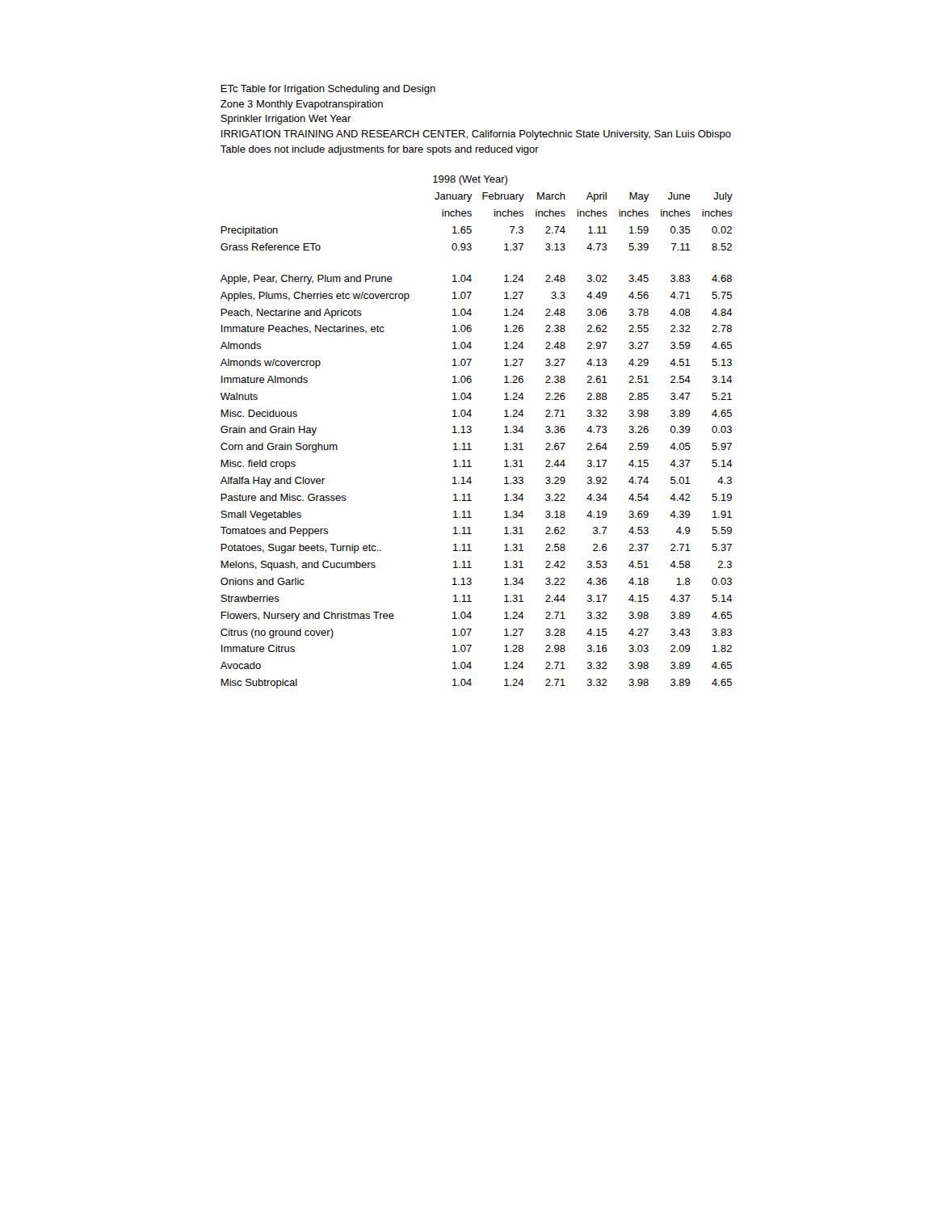ETc Table for Irrigation Scheduling and Design
Zone 3 Monthly Evapotranspiration
Sprinkler Irrigation Wet Year
IRRIGATION TRAINING AND RESEARCH CENTER, California Polytechnic State University, San Luis Obispo
Table does not include adjustments for bare spots and reduced vigor
| | 1998 (Wet Year) | | | | | |
| | January | February | March | April | May | June | July |
| | inches | inches | inches | inches | inches | inches | inches |
| Precipitation | 1.65 | 7.3 | 2.74 | 1.11 | 1.59 | 0.35 | 0.02 |
| Grass Reference ETo | 0.93 | 1.37 | 3.13 | 4.73 | 5.39 | 7.11 | 8.52 |
| Apple, Pear, Cherry, Plum and Prune | 1.04 | 1.24 | 2.48 | 3.02 | 3.45 | 3.83 | 4.68 |
| Apples, Plums, Cherries etc w/covercrop | 1.07 | 1.27 | 3.3 | 4.49 | 4.56 | 4.71 | 5.75 |
| Peach, Nectarine and Apricots | 1.04 | 1.24 | 2.48 | 3.06 | 3.78 | 4.08 | 4.84 |
| Immature Peaches, Nectarines, etc | 1.06 | 1.26 | 2.38 | 2.62 | 2.55 | 2.32 | 2.78 |
| Almonds | 1.04 | 1.24 | 2.48 | 2.97 | 3.27 | 3.59 | 4.65 |
| Almonds w/covercrop | 1.07 | 1.27 | 3.27 | 4.13 | 4.29 | 4.51 | 5.13 |
| Immature Almonds | 1.06 | 1.26 | 2.38 | 2.61 | 2.51 | 2.54 | 3.14 |
| Walnuts | 1.04 | 1.24 | 2.26 | 2.88 | 2.85 | 3.47 | 5.21 |
| Misc. Deciduous | 1.04 | 1.24 | 2.71 | 3.32 | 3.98 | 3.89 | 4.65 |
| Grain and Grain Hay | 1.13 | 1.34 | 3.36 | 4.73 | 3.26 | 0.39 | 0.03 |
| Corn and Grain Sorghum | 1.11 | 1.31 | 2.67 | 2.64 | 2.59 | 4.05 | 5.97 |
| Misc. field crops | 1.11 | 1.31 | 2.44 | 3.17 | 4.15 | 4.37 | 5.14 |
| Alfalfa Hay and Clover | 1.14 | 1.33 | 3.29 | 3.92 | 4.74 | 5.01 | 4.3 |
| Pasture and Misc. Grasses | 1.11 | 1.34 | 3.22 | 4.34 | 4.54 | 4.42 | 5.19 |
| Small Vegetables | 1.11 | 1.34 | 3.18 | 4.19 | 3.69 | 4.39 | 1.91 |
| Tomatoes and Peppers | 1.11 | 1.31 | 2.62 | 3.7 | 4.53 | 4.9 | 5.59 |
| Potatoes, Sugar beets, Turnip etc.. | 1.11 | 1.31 | 2.58 | 2.6 | 2.37 | 2.71 | 5.37 |
| Melons, Squash, and Cucumbers | 1.11 | 1.31 | 2.42 | 3.53 | 4.51 | 4.58 | 2.3 |
| Onions and Garlic | 1.13 | 1.34 | 3.22 | 4.36 | 4.18 | 1.8 | 0.03 |
| Strawberries | 1.11 | 1.31 | 2.44 | 3.17 | 4.15 | 4.37 | 5.14 |
| Flowers, Nursery and Christmas Tree | 1.04 | 1.24 | 2.71 | 3.32 | 3.98 | 3.89 | 4.65 |
| Citrus (no ground cover) | 1.07 | 1.27 | 3.28 | 4.15 | 4.27 | 3.43 | 3.83 |
| Immature Citrus | 1.07 | 1.28 | 2.98 | 3.16 | 3.03 | 2.09 | 1.82 |
| Avocado | 1.04 | 1.24 | 2.71 | 3.32 | 3.98 | 3.89 | 4.65 |
| Misc Subtropical | 1.04 | 1.24 | 2.71 | 3.32 | 3.98 | 3.89 | 4.65 |